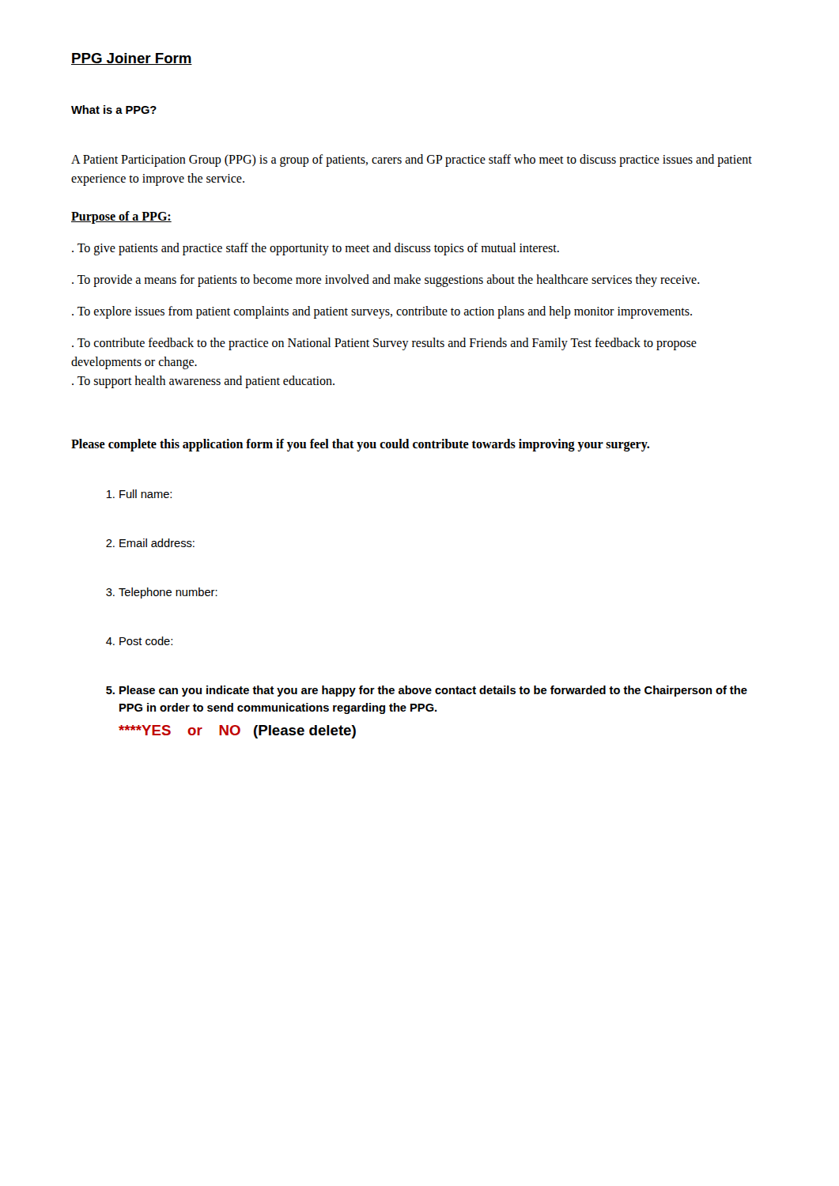PPG Joiner Form
What is a PPG?
A Patient Participation Group (PPG) is a group of patients, carers and GP practice staff who meet to discuss practice issues and patient experience to improve the service.
Purpose of a PPG:
. To give patients and practice staff the opportunity to meet and discuss topics of mutual interest.
. To provide a means for patients to become more involved and make suggestions about the healthcare services they receive.
. To explore issues from patient complaints and patient surveys, contribute to action plans and help monitor improvements.
. To contribute feedback to the practice on National Patient Survey results and Friends and Family Test feedback to propose developments or change.
. To support health awareness and patient education.
Please complete this application form if you feel that you could contribute towards improving your surgery.
Full name:
Email address:
Telephone number:
Post code:
Please can you indicate that you are happy for the above contact details to be forwarded to the Chairperson of the PPG in order to send communications regarding the PPG. ****YES or NO (Please delete)